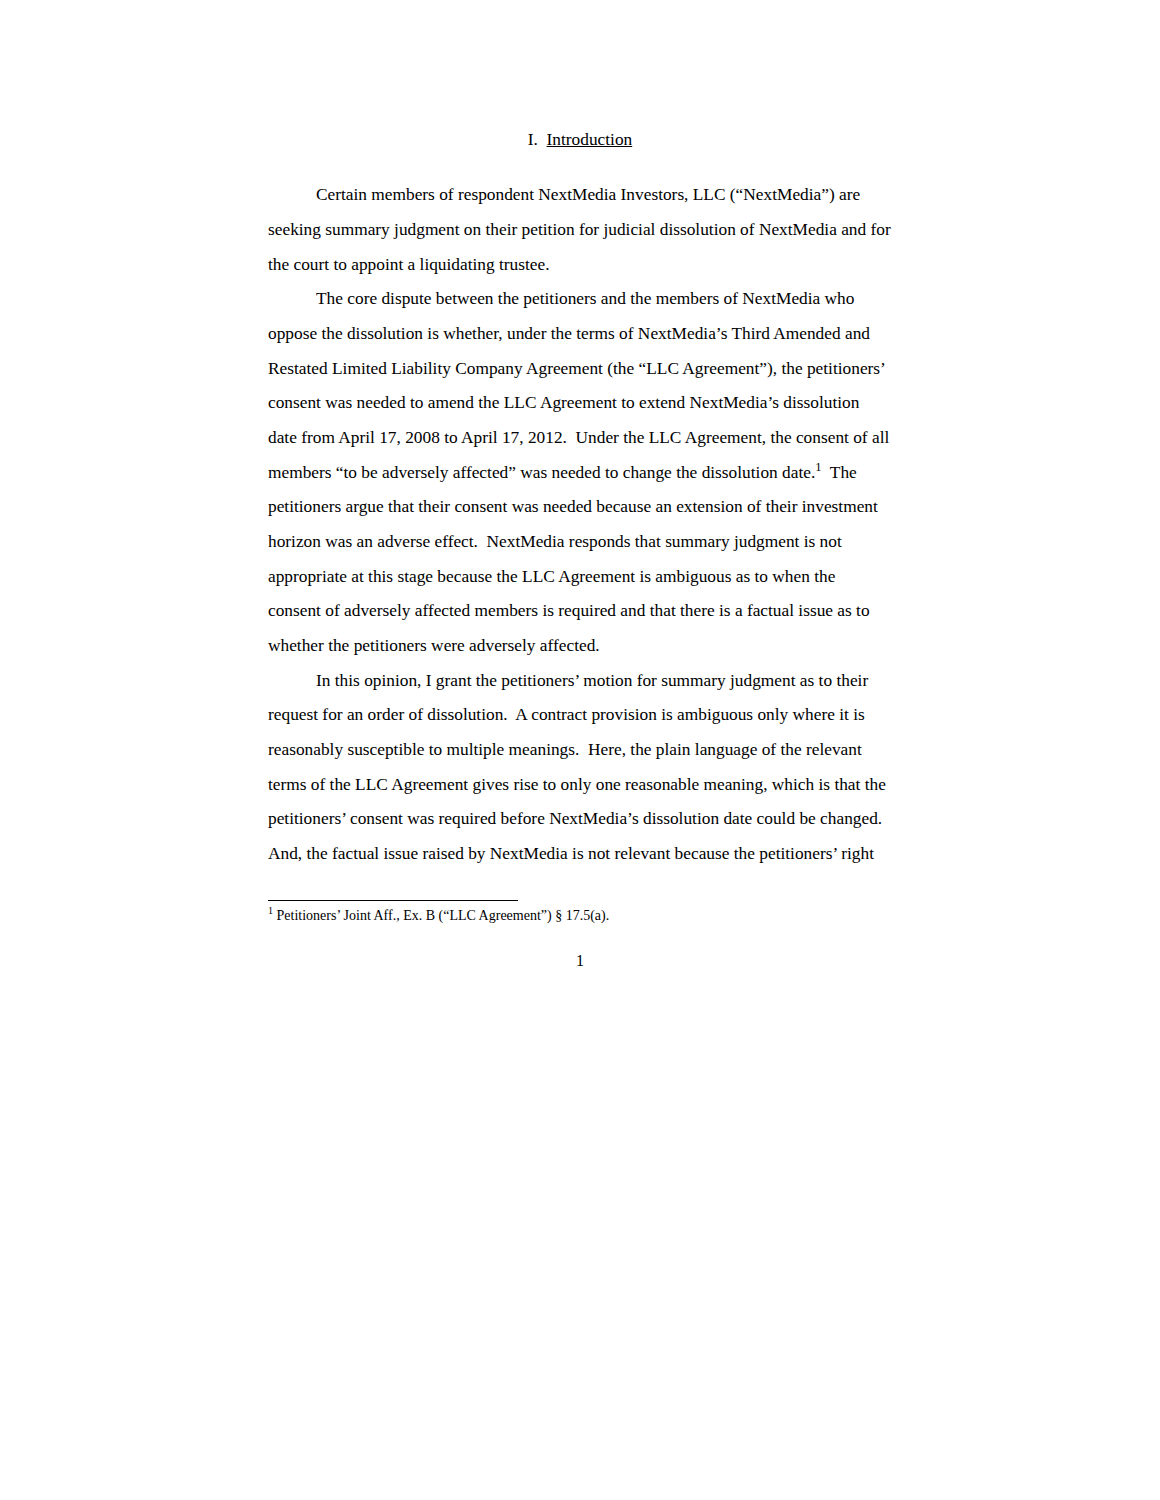I. Introduction
Certain members of respondent NextMedia Investors, LLC (“NextMedia”) are seeking summary judgment on their petition for judicial dissolution of NextMedia and for the court to appoint a liquidating trustee.
The core dispute between the petitioners and the members of NextMedia who oppose the dissolution is whether, under the terms of NextMedia’s Third Amended and Restated Limited Liability Company Agreement (the “LLC Agreement”), the petitioners’ consent was needed to amend the LLC Agreement to extend NextMedia’s dissolution date from April 17, 2008 to April 17, 2012. Under the LLC Agreement, the consent of all members “to be adversely affected” was needed to change the dissolution date.1 The petitioners argue that their consent was needed because an extension of their investment horizon was an adverse effect. NextMedia responds that summary judgment is not appropriate at this stage because the LLC Agreement is ambiguous as to when the consent of adversely affected members is required and that there is a factual issue as to whether the petitioners were adversely affected.
In this opinion, I grant the petitioners’ motion for summary judgment as to their request for an order of dissolution. A contract provision is ambiguous only where it is reasonably susceptible to multiple meanings. Here, the plain language of the relevant terms of the LLC Agreement gives rise to only one reasonable meaning, which is that the petitioners’ consent was required before NextMedia’s dissolution date could be changed. And, the factual issue raised by NextMedia is not relevant because the petitioners’ right
1 Petitioners’ Joint Aff., Ex. B (“LLC Agreement”) § 17.5(a).
1